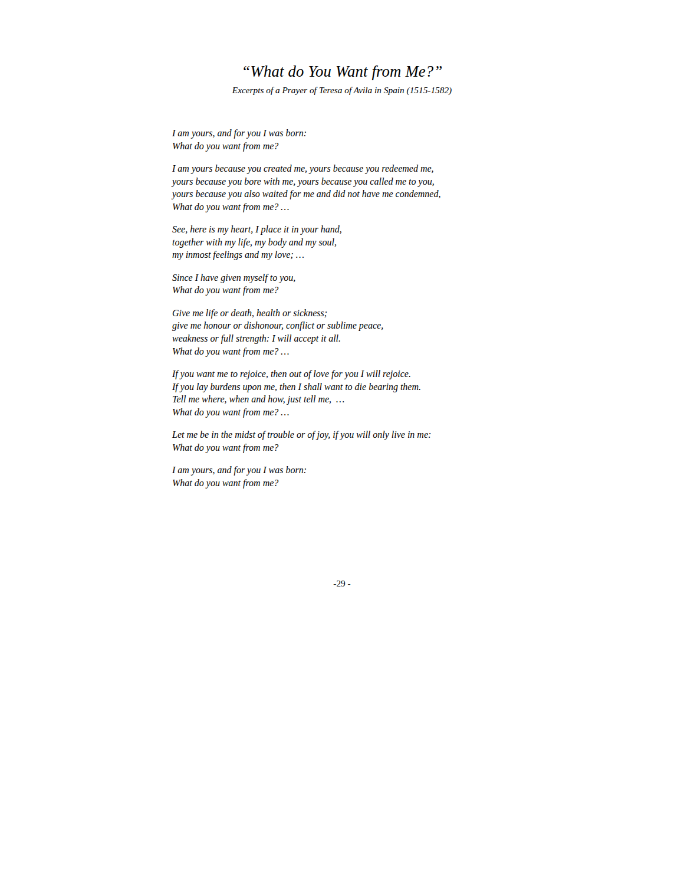“What do You Want from Me?”
Excerpts of a Prayer of Teresa of Avila in Spain (1515-1582)
I am yours, and for you I was born:
What do you want from me?
I am yours because you created me, yours because you redeemed me,
yours because you bore with me, yours because you called me to you,
yours because you also waited for me and did not have me condemned,
What do you want from me? …
See, here is my heart, I place it in your hand,
together with my life, my body and my soul,
my inmost feelings and my love; …
Since I have given myself to you,
What do you want from me?
Give me life or death, health or sickness;
give me honour or dishonour, conflict or sublime peace,
weakness or full strength: I will accept it all.
What do you want from me? …
If you want me to rejoice, then out of love for you I will rejoice.
If you lay burdens upon me, then I shall want to die bearing them.
Tell me where, when and how, just tell me, …
What do you want from me? …
Let me be in the midst of trouble or of joy, if you will only live in me:
What do you want from me?
I am yours, and for you I was born:
What do you want from me?
-29 -